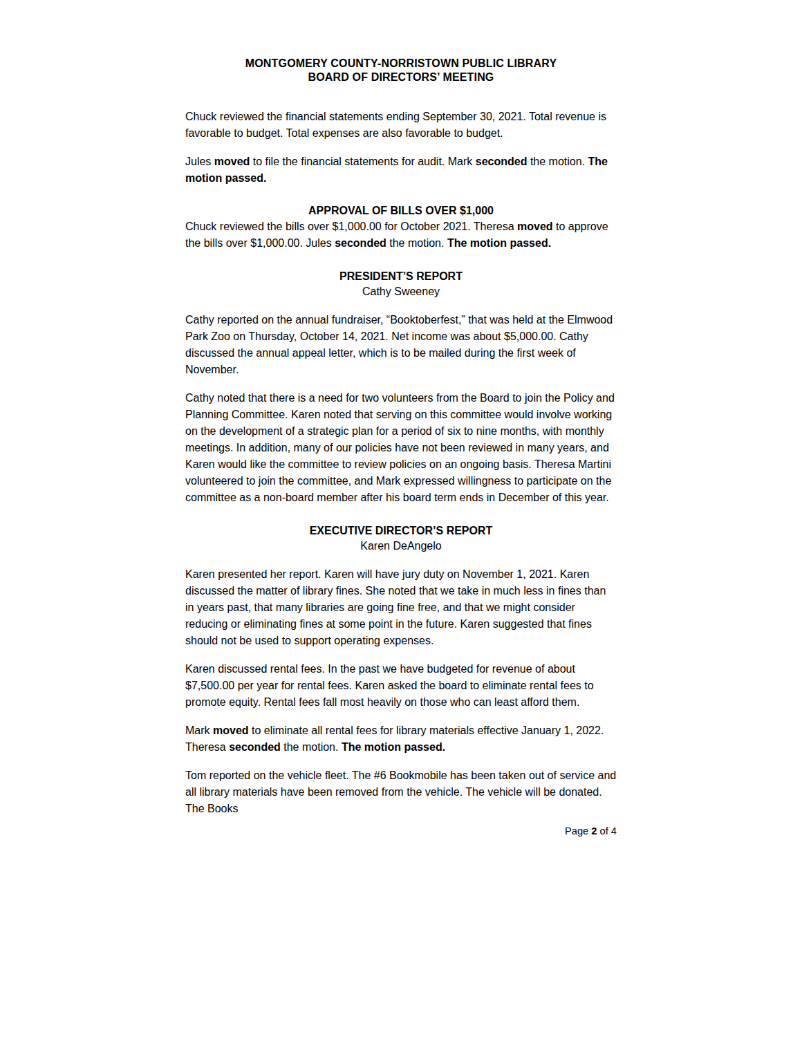MONTGOMERY COUNTY-NORRISTOWN PUBLIC LIBRARY
BOARD OF DIRECTORS’ MEETING
Chuck reviewed the financial statements ending September 30, 2021. Total revenue is favorable to budget. Total expenses are also favorable to budget.
Jules moved to file the financial statements for audit. Mark seconded the motion. The motion passed.
APPROVAL OF BILLS OVER $1,000
Chuck reviewed the bills over $1,000.00 for October 2021. Theresa moved to approve the bills over $1,000.00. Jules seconded the motion. The motion passed.
PRESIDENT’S REPORT
Cathy Sweeney
Cathy reported on the annual fundraiser, “Booktoberfest,” that was held at the Elmwood Park Zoo on Thursday, October 14, 2021. Net income was about $5,000.00. Cathy discussed the annual appeal letter, which is to be mailed during the first week of November.
Cathy noted that there is a need for two volunteers from the Board to join the Policy and Planning Committee. Karen noted that serving on this committee would involve working on the development of a strategic plan for a period of six to nine months, with monthly meetings. In addition, many of our policies have not been reviewed in many years, and Karen would like the committee to review policies on an ongoing basis. Theresa Martini volunteered to join the committee, and Mark expressed willingness to participate on the committee as a non-board member after his board term ends in December of this year.
EXECUTIVE DIRECTOR’S REPORT
Karen DeAngelo
Karen presented her report. Karen will have jury duty on November 1, 2021. Karen discussed the matter of library fines. She noted that we take in much less in fines than in years past, that many libraries are going fine free, and that we might consider reducing or eliminating fines at some point in the future. Karen suggested that fines should not be used to support operating expenses.
Karen discussed rental fees. In the past we have budgeted for revenue of about $7,500.00 per year for rental fees. Karen asked the board to eliminate rental fees to promote equity. Rental fees fall most heavily on those who can least afford them.
Mark moved to eliminate all rental fees for library materials effective January 1, 2022. Theresa seconded the motion. The motion passed.
Tom reported on the vehicle fleet. The #6 Bookmobile has been taken out of service and all library materials have been removed from the vehicle. The vehicle will be donated. The Books
Page 2 of 4